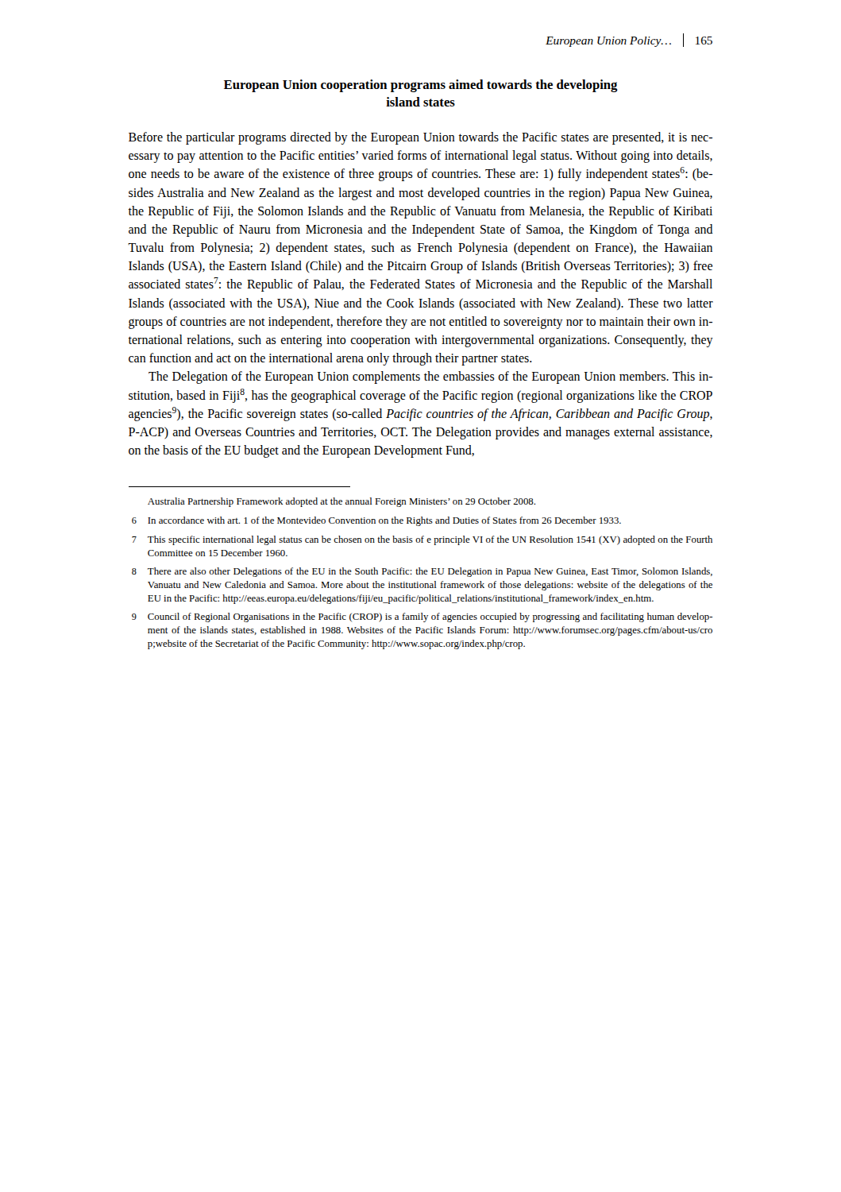European Union Policy…165
European Union cooperation programs aimed towards the developing
island states
Before the particular programs directed by the European Union towards the Pacific states are presented, it is necessary to pay attention to the Pacific entities’ varied forms of international legal status. Without going into details, one needs to be aware of the existence of three groups of countries. These are: 1) fully independent states6: (besides Australia and New Zealand as the largest and most developed countries in the region) Papua New Guinea, the Republic of Fiji, the Solomon Islands and the Republic of Vanuatu from Melanesia, the Republic of Kiribati and the Republic of Nauru from Micronesia and the Independent State of Samoa, the Kingdom of Tonga and Tuvalu from Polynesia; 2) dependent states, such as French Polynesia (dependent on France), the Hawaiian Islands (USA), the Eastern Island (Chile) and the Pitcairn Group of Islands (British Overseas Territories); 3) free associated states7: the Republic of Palau, the Federated States of Micronesia and the Republic of the Marshall Islands (associated with the USA), Niue and the Cook Islands (associated with New Zealand). These two latter groups of countries are not independent, therefore they are not entitled to sovereignty nor to maintain their own international relations, such as entering into cooperation with intergovernmental organizations. Consequently, they can function and act on the international arena only through their partner states.
The Delegation of the European Union complements the embassies of the European Union members. This institution, based in Fiji8, has the geographical coverage of the Pacific region (regional organizations like the CROP agencies9), the Pacific sovereign states (so-called Pacific countries of the African, Caribbean and Pacific Group, P-ACP) and Overseas Countries and Territories, OCT. The Delegation provides and manages external assistance, on the basis of the EU budget and the European Development Fund,
Australia Partnership Framework adopted at the annual Foreign Ministers’ on 29 October 2008.
In accordance with art. 1 of the Montevideo Convention on the Rights and Duties of States from 26 December 1933.
This specific international legal status can be chosen on the basis of e principle VI of the UN Resolution 1541 (XV) adopted on the Fourth Committee on 15 December 1960.
There are also other Delegations of the EU in the South Pacific: the EU Delegation in Papua New Guinea, East Timor, Solomon Islands, Vanuatu and New Caledonia and Samoa. More about the institutional framework of those delegations: website of the delegations of the EU in the Pacific: http://eeas.europa.eu/delegations/fiji/eu_pacific/political_relations/institutional_framework/index_en.htm.
Council of Regional Organisations in the Pacific (CROP) is a family of agencies occupied by progressing and facilitating human development of the islands states, established in 1988. Websites of the Pacific Islands Forum: http://www.forumsec.org/pages.cfm/about-us/crop;website of the Secretariat of the Pacific Community: http://www.sopac.org/index.php/crop.